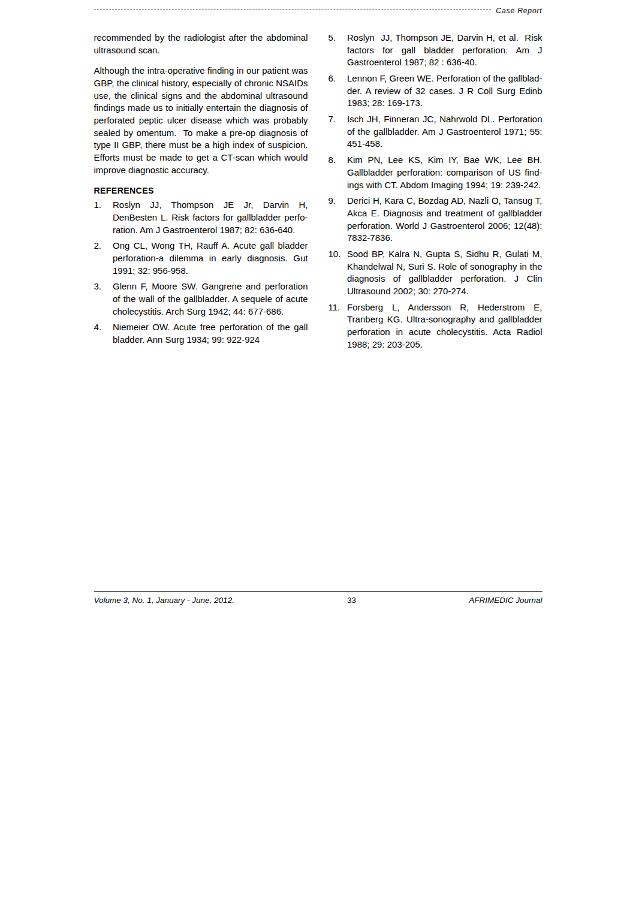Case Report
recommended by the radiologist after the abdominal ultrasound scan.
Although the intra-operative finding in our patient was GBP, the clinical history, especially of chronic NSAIDs use, the clinical signs and the abdominal ultrasound findings made us to initially entertain the diagnosis of perforated peptic ulcer disease which was probably sealed by omentum. To make a pre-op diagnosis of type II GBP, there must be a high index of suspicion. Efforts must be made to get a CT-scan which would improve diagnostic accuracy.
REFERENCES
1. Roslyn JJ, Thompson JE Jr, Darvin H, DenBesten L. Risk factors for gallbladder perforation. Am J Gastroenterol 1987; 82: 636-640.
2. Ong CL, Wong TH, Rauff A. Acute gall bladder perforation-a dilemma in early diagnosis. Gut 1991; 32: 956-958.
3. Glenn F, Moore SW. Gangrene and perforation of the wall of the gallbladder. A sequele of acute cholecystitis. Arch Surg 1942; 44: 677-686.
4. Niemeier OW. Acute free perforation of the gall bladder. Ann Surg 1934; 99: 922-924
5. Roslyn JJ, Thompson JE, Darvin H, et al. Risk factors for gall bladder perforation. Am J Gastroenterol 1987; 82 : 636-40.
6. Lennon F, Green WE. Perforation of the gallbladder. A review of 32 cases. J R Coll Surg Edinb 1983; 28: 169-173.
7. Isch JH, Finneran JC, Nahrwold DL. Perforation of the gallbladder. Am J Gastroenterol 1971; 55: 451-458.
8. Kim PN, Lee KS, Kim IY, Bae WK, Lee BH. Gallbladder perforation: comparison of US findings with CT. Abdom Imaging 1994; 19: 239-242.
9. Derici H, Kara C, Bozdag AD, Nazli O, Tansug T, Akca E. Diagnosis and treatment of gallbladder perforation. World J Gastroenterol 2006; 12(48): 7832-7836.
10. Sood BP, Kalra N, Gupta S, Sidhu R, Gulati M, Khandelwal N, Suri S. Role of sonography in the diagnosis of gallbladder perforation. J Clin Ultrasound 2002; 30: 270-274.
11. Forsberg L, Andersson R, Hederstrom E, Tranberg KG. Ultra-sonography and gallbladder perforation in acute cholecystitis. Acta Radiol 1988; 29: 203-205.
Volume 3, No. 1, January - June, 2012.
33
AFRIMEDIC Journal